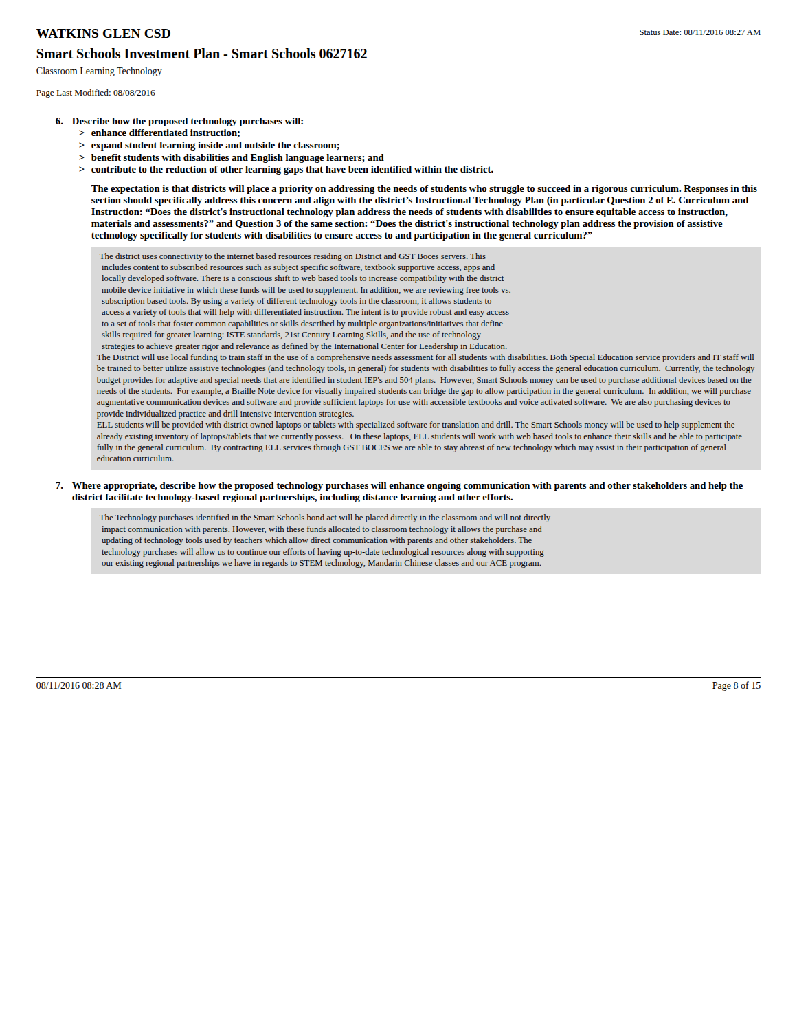WATKINS GLEN CSD
Status Date: 08/11/2016 08:27 AM
Smart Schools Investment Plan - Smart Schools 0627162
Classroom Learning Technology
Page Last Modified: 08/08/2016
6.
Describe how the proposed technology purchases will:
enhance differentiated instruction;
expand student learning inside and outside the classroom;
benefit students with disabilities and English language learners; and
contribute to the reduction of other learning gaps that have been identified within the district.
The expectation is that districts will place a priority on addressing the needs of students who struggle to succeed in a rigorous curriculum. Responses in this section should specifically address this concern and align with the district’s Instructional Technology Plan (in particular Question 2 of E. Curriculum and Instruction: “Does the district's instructional technology plan address the needs of students with disabilities to ensure equitable access to instruction, materials and assessments?” and Question 3 of the same section: “Does the district's instructional technology plan address the provision of assistive technology specifically for students with disabilities to ensure access to and participation in the general curriculum?”
The district uses connectivity to the internet based resources residing on District and GST Boces servers. This
includes content to subscribed resources such as subject specific software, textbook supportive access, apps and
locally developed software. There is a conscious shift to web based tools to increase compatibility with the district
mobile device initiative in which these funds will be used to supplement. In addition, we are reviewing free tools vs.
subscription based tools. By using a variety of different technology tools in the classroom, it allows students to
access a variety of tools that will help with differentiated instruction. The intent is to provide robust and easy access
to a set of tools that foster common capabilities or skills described by multiple organizations/initiatives that define
skills required for greater learning: ISTE standards, 21st Century Learning Skills, and the use of technology
strategies to achieve greater rigor and relevance as defined by the International Center for Leadership in Education.
The District will use local funding to train staff in the use of a comprehensive needs assessment for all students with disabilities. Both Special Education service providers and IT staff will be trained to better utilize assistive technologies (and technology tools, in general) for students with disabilities to fully access the general education curriculum. Currently, the technology budget provides for adaptive and special needs that are identified in student IEP's and 504 plans. However, Smart Schools money can be used to purchase additional devices based on the needs of the students. For example, a Braille Note device for visually impaired students can bridge the gap to allow participation in the general curriculum. In addition, we will purchase augmentative communication devices and software and provide sufficient laptops for use with accessible textbooks and voice activated software. We are also purchasing devices to provide individualized practice and drill intensive intervention strategies.
ELL students will be provided with district owned laptops or tablets with specialized software for translation and drill. The Smart Schools money will be used to help supplement the already existing inventory of laptops/tablets that we currently possess. On these laptops, ELL students will work with web based tools to enhance their skills and be able to participate fully in the general curriculum. By contracting ELL services through GST BOCES we are able to stay abreast of new technology which may assist in their participation of general education curriculum.
7.
Where appropriate, describe how the proposed technology purchases will enhance ongoing communication with parents and other stakeholders and help the district facilitate technology-based regional partnerships, including distance learning and other efforts.
The Technology purchases identified in the Smart Schools bond act will be placed directly in the classroom and will not directly
impact communication with parents. However, with these funds allocated to classroom technology it allows the purchase and
updating of technology tools used by teachers which allow direct communication with parents and other stakeholders. The
technology purchases will allow us to continue our efforts of having up-to-date technological resources along with supporting
our existing regional partnerships we have in regards to STEM technology, Mandarin Chinese classes and our ACE program.
08/11/2016 08:28 AM
Page 8 of 15